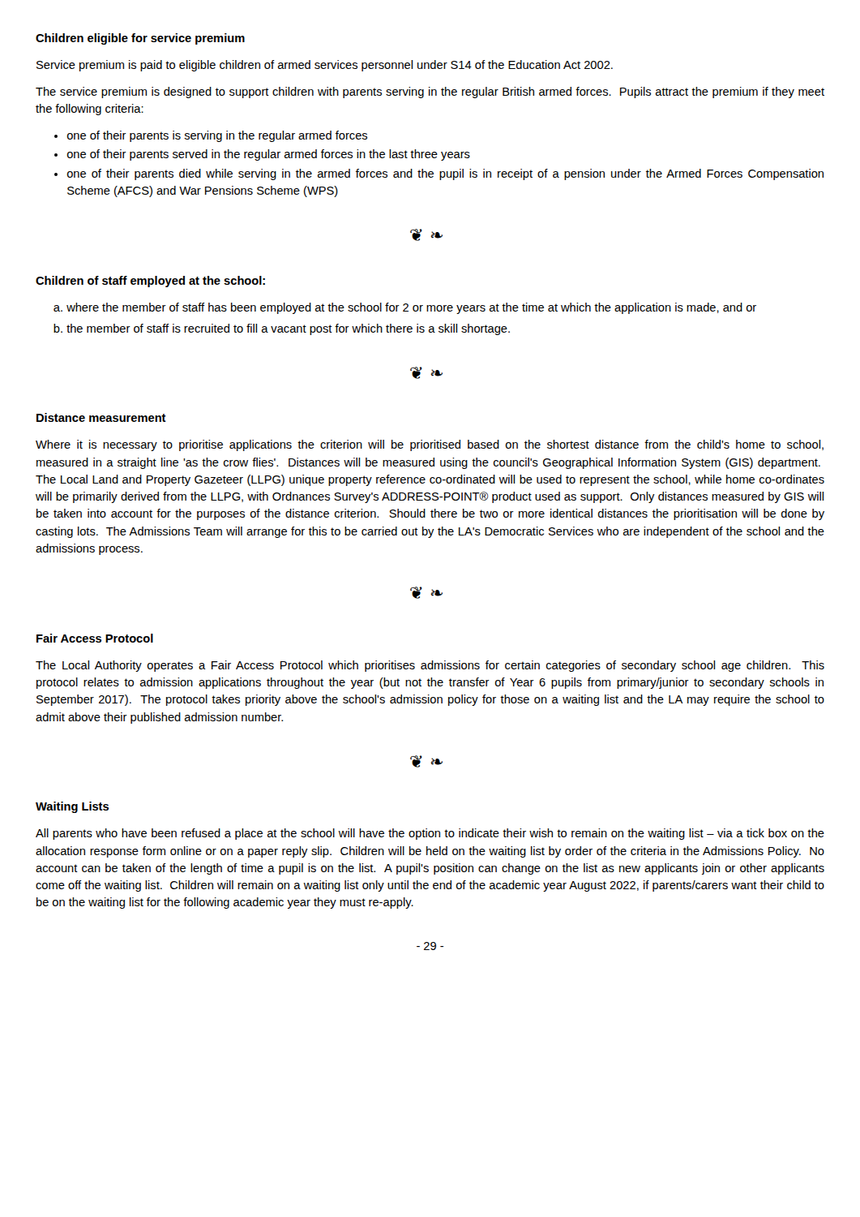Children eligible for service premium
Service premium is paid to eligible children of armed services personnel under S14 of the Education Act 2002.
The service premium is designed to support children with parents serving in the regular British armed forces. Pupils attract the premium if they meet the following criteria:
one of their parents is serving in the regular armed forces
one of their parents served in the regular armed forces in the last three years
one of their parents died while serving in the armed forces and the pupil is in receipt of a pension under the Armed Forces Compensation Scheme (AFCS) and War Pensions Scheme (WPS)
❦❧
Children of staff employed at the school:
where the member of staff has been employed at the school for 2 or more years at the time at which the application is made, and or
the member of staff is recruited to fill a vacant post for which there is a skill shortage.
❦❧
Distance measurement
Where it is necessary to prioritise applications the criterion will be prioritised based on the shortest distance from the child's home to school, measured in a straight line 'as the crow flies'. Distances will be measured using the council's Geographical Information System (GIS) department. The Local Land and Property Gazeteer (LLPG) unique property reference co-ordinated will be used to represent the school, while home co-ordinates will be primarily derived from the LLPG, with Ordnances Survey's ADDRESS-POINT® product used as support. Only distances measured by GIS will be taken into account for the purposes of the distance criterion. Should there be two or more identical distances the prioritisation will be done by casting lots. The Admissions Team will arrange for this to be carried out by the LA's Democratic Services who are independent of the school and the admissions process.
❦❧
Fair Access Protocol
The Local Authority operates a Fair Access Protocol which prioritises admissions for certain categories of secondary school age children. This protocol relates to admission applications throughout the year (but not the transfer of Year 6 pupils from primary/junior to secondary schools in September 2017). The protocol takes priority above the school's admission policy for those on a waiting list and the LA may require the school to admit above their published admission number.
❦❧
Waiting Lists
All parents who have been refused a place at the school will have the option to indicate their wish to remain on the waiting list – via a tick box on the allocation response form online or on a paper reply slip. Children will be held on the waiting list by order of the criteria in the Admissions Policy. No account can be taken of the length of time a pupil is on the list. A pupil's position can change on the list as new applicants join or other applicants come off the waiting list. Children will remain on a waiting list only until the end of the academic year August 2022, if parents/carers want their child to be on the waiting list for the following academic year they must re-apply.
- 29 -